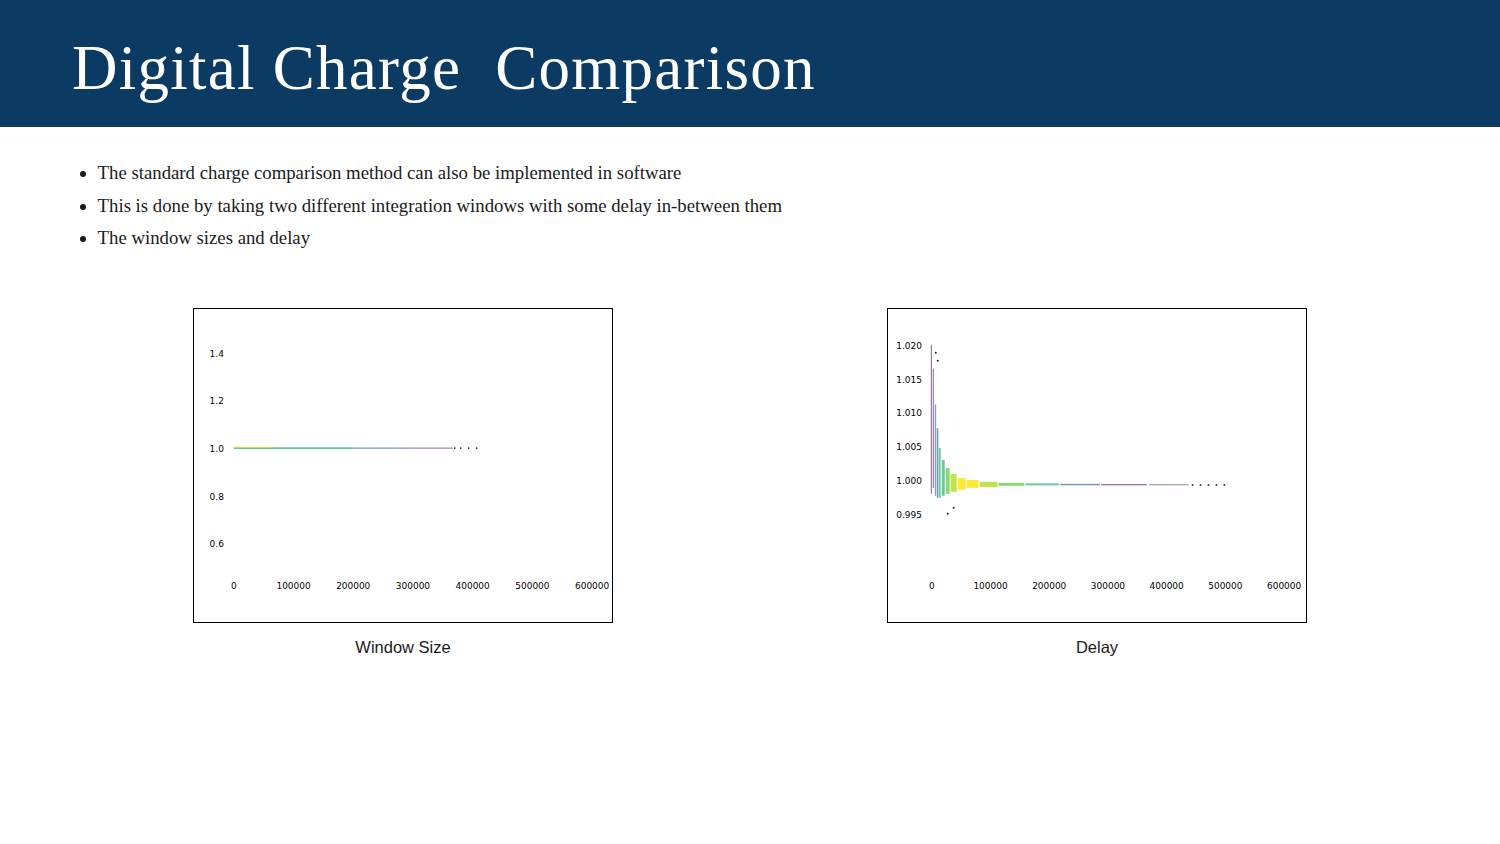Digital Charge Comparison
The standard charge comparison method can also be implemented in software
This is done by taking two different integration windows with some delay in-between them
The window sizes and delay
1.4 1.2 1.0 0.8 0.6 0 100000 200000 300000 400000 500000 600000
Window Size
1.020 1.015 1.010 1.005 1.000 0.995 0 100000 200000 300000 400000 500000 600000
Delay